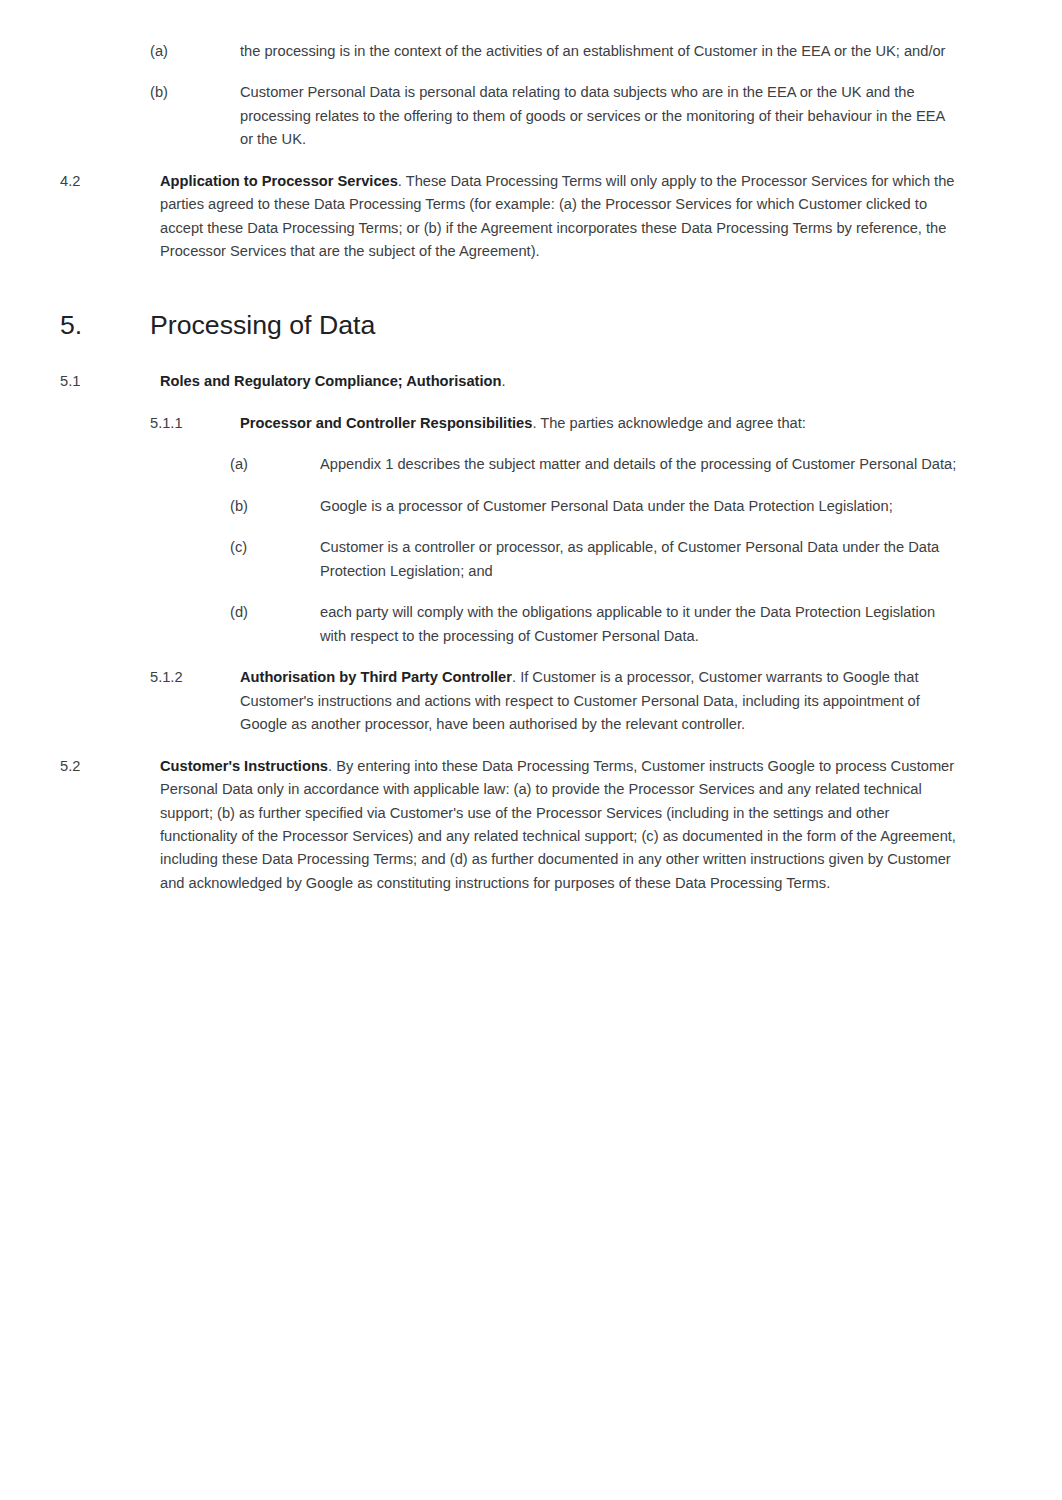(a)
the processing is in the context of the activities of an establishment of Customer in the EEA or the UK; and/or
(b)
Customer Personal Data is personal data relating to data subjects who are in the EEA or the UK and the processing relates to the offering to them of goods or services or the monitoring of their behaviour in the EEA or the UK.
4.2
Application to Processor Services. These Data Processing Terms will only apply to the Processor Services for which the parties agreed to these Data Processing Terms (for example: (a) the Processor Services for which Customer clicked to accept these Data Processing Terms; or (b) if the Agreement incorporates these Data Processing Terms by reference, the Processor Services that are the subject of the Agreement).
5. Processing of Data
5.1
Roles and Regulatory Compliance; Authorisation.
5.1.1
Processor and Controller Responsibilities. The parties acknowledge and agree that:
(a)
Appendix 1 describes the subject matter and details of the processing of Customer Personal Data;
(b)
Google is a processor of Customer Personal Data under the Data Protection Legislation;
(c)
Customer is a controller or processor, as applicable, of Customer Personal Data under the Data Protection Legislation; and
(d)
each party will comply with the obligations applicable to it under the Data Protection Legislation with respect to the processing of Customer Personal Data.
5.1.2
Authorisation by Third Party Controller. If Customer is a processor, Customer warrants to Google that Customer's instructions and actions with respect to Customer Personal Data, including its appointment of Google as another processor, have been authorised by the relevant controller.
5.2
Customer's Instructions. By entering into these Data Processing Terms, Customer instructs Google to process Customer Personal Data only in accordance with applicable law: (a) to provide the Processor Services and any related technical support; (b) as further specified via Customer's use of the Processor Services (including in the settings and other functionality of the Processor Services) and any related technical support; (c) as documented in the form of the Agreement, including these Data Processing Terms; and (d) as further documented in any other written instructions given by Customer and acknowledged by Google as constituting instructions for purposes of these Data Processing Terms.